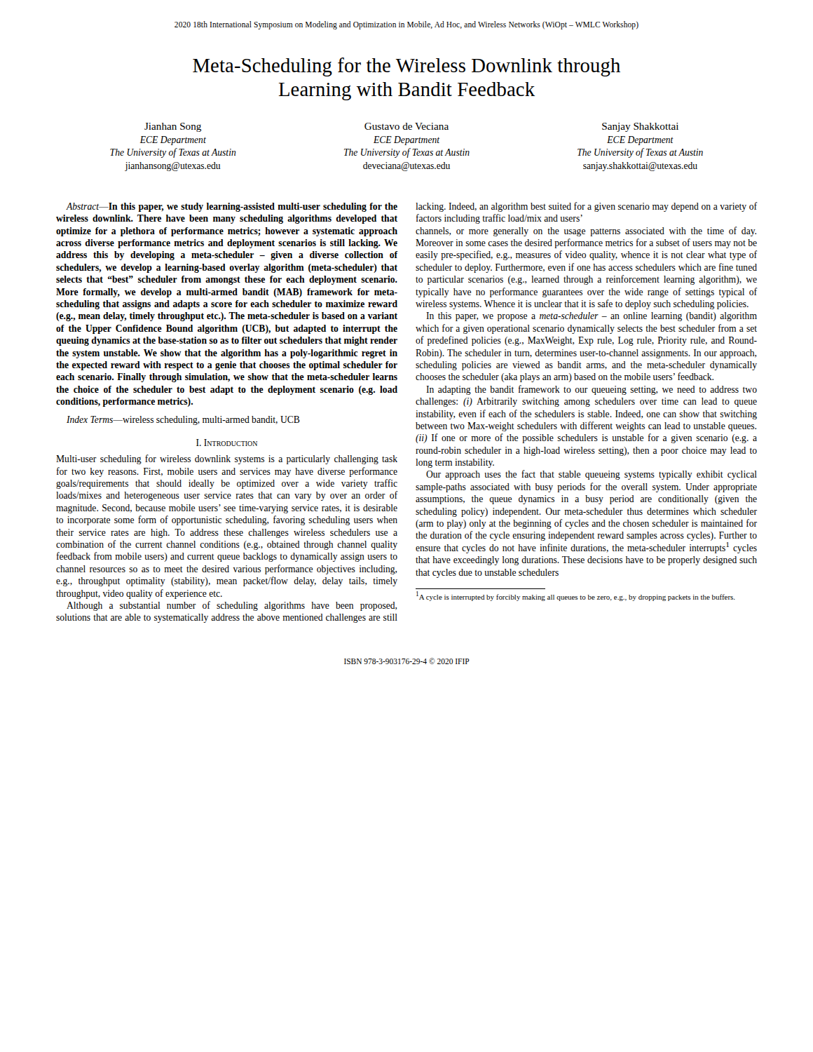2020 18th International Symposium on Modeling and Optimization in Mobile, Ad Hoc, and Wireless Networks (WiOpt – WMLC Workshop)
Meta-Scheduling for the Wireless Downlink through
Learning with Bandit Feedback
Jianhan Song
ECE Department
The University of Texas at Austin
jianhansong@utexas.edu
Gustavo de Veciana
ECE Department
The University of Texas at Austin
deveciana@utexas.edu
Sanjay Shakkottai
ECE Department
The University of Texas at Austin
sanjay.shakkottai@utexas.edu
Abstract—In this paper, we study learning-assisted multi-user scheduling for the wireless downlink. There have been many scheduling algorithms developed that optimize for a plethora of performance metrics; however a systematic approach across diverse performance metrics and deployment scenarios is still lacking. We address this by developing a meta-scheduler – given a diverse collection of schedulers, we develop a learning-based overlay algorithm (meta-scheduler) that selects that “best” scheduler from amongst these for each deployment scenario. More formally, we develop a multi-armed bandit (MAB) framework for meta-scheduling that assigns and adapts a score for each scheduler to maximize reward (e.g., mean delay, timely throughput etc.). The meta-scheduler is based on a variant of the Upper Confidence Bound algorithm (UCB), but adapted to interrupt the queuing dynamics at the base-station so as to filter out schedulers that might render the system unstable. We show that the algorithm has a poly-logarithmic regret in the expected reward with respect to a genie that chooses the optimal scheduler for each scenario. Finally through simulation, we show that the meta-scheduler learns the choice of the scheduler to best adapt to the deployment scenario (e.g. load conditions, performance metrics).
Index Terms—wireless scheduling, multi-armed bandit, UCB
I. Introduction
Multi-user scheduling for wireless downlink systems is a particularly challenging task for two key reasons. First, mobile users and services may have diverse performance goals/requirements that should ideally be optimized over a wide variety traffic loads/mixes and heterogeneous user service rates that can vary by over an order of magnitude. Second, because mobile users’ see time-varying service rates, it is desirable to incorporate some form of opportunistic scheduling, favoring scheduling users when their service rates are high. To address these challenges wireless schedulers use a combination of the current channel conditions (e.g., obtained through channel quality feedback from mobile users) and current queue backlogs to dynamically assign users to channel resources so as to meet the desired various performance objectives including, e.g., throughput optimality (stability), mean packet/flow delay, delay tails, timely throughput, video quality of experience etc.
Although a substantial number of scheduling algorithms have been proposed, solutions that are able to systematically address the above mentioned challenges are still lacking. Indeed, an algorithm best suited for a given scenario may depend on a variety of factors including traffic load/mix and users’
channels, or more generally on the usage patterns associated with the time of day. Moreover in some cases the desired performance metrics for a subset of users may not be easily pre-specified, e.g., measures of video quality, whence it is not clear what type of scheduler to deploy. Furthermore, even if one has access schedulers which are fine tuned to particular scenarios (e.g., learned through a reinforcement learning algorithm), we typically have no performance guarantees over the wide range of settings typical of wireless systems. Whence it is unclear that it is safe to deploy such scheduling policies.
In this paper, we propose a meta-scheduler – an online learning (bandit) algorithm which for a given operational scenario dynamically selects the best scheduler from a set of predefined policies (e.g., MaxWeight, Exp rule, Log rule, Priority rule, and Round-Robin). The scheduler in turn, determines user-to-channel assignments. In our approach, scheduling policies are viewed as bandit arms, and the meta-scheduler dynamically chooses the scheduler (aka plays an arm) based on the mobile users’ feedback.
In adapting the bandit framework to our queueing setting, we need to address two challenges: (i) Arbitrarily switching among schedulers over time can lead to queue instability, even if each of the schedulers is stable. Indeed, one can show that switching between two Max-weight schedulers with different weights can lead to unstable queues. (ii) If one or more of the possible schedulers is unstable for a given scenario (e.g. a round-robin scheduler in a high-load wireless setting), then a poor choice may lead to long term instability.
Our approach uses the fact that stable queueing systems typically exhibit cyclical sample-paths associated with busy periods for the overall system. Under appropriate assumptions, the queue dynamics in a busy period are conditionally (given the scheduling policy) independent. Our meta-scheduler thus determines which scheduler (arm to play) only at the beginning of cycles and the chosen scheduler is maintained for the duration of the cycle ensuring independent reward samples across cycles). Further to ensure that cycles do not have infinite durations, the meta-scheduler interrupts1 cycles that have exceedingly long durations. These decisions have to be properly designed such that cycles due to unstable schedulers
1A cycle is interrupted by forcibly making all queues to be zero, e.g., by dropping packets in the buffers.
ISBN 978-3-903176-29-4 © 2020 IFIP